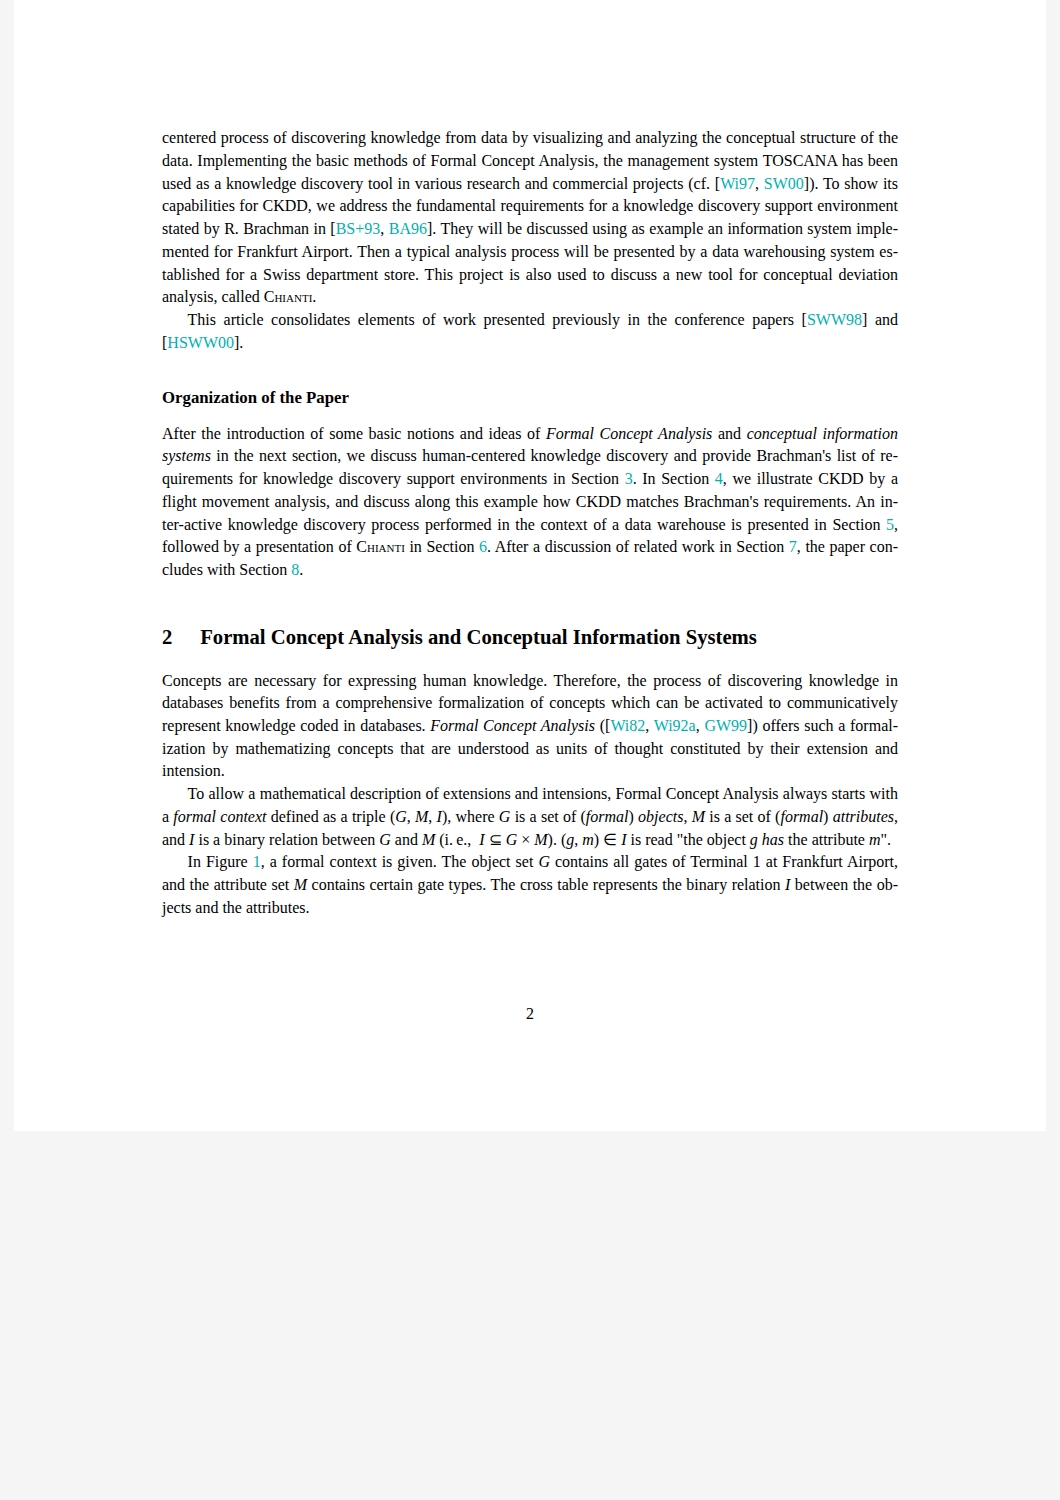centered process of discovering knowledge from data by visualizing and analyzing the conceptual structure of the data. Implementing the basic methods of Formal Concept Analysis, the management system TOSCANA has been used as a knowledge discovery tool in various research and commercial projects (cf. [Wi97, SW00]). To show its capabilities for CKDD, we address the fundamental requirements for a knowledge discovery support environment stated by R. Brachman in [BS+93, BA96]. They will be discussed using as example an information system implemented for Frankfurt Airport. Then a typical analysis process will be presented by a data warehousing system established for a Swiss department store. This project is also used to discuss a new tool for conceptual deviation analysis, called Chianti.
This article consolidates elements of work presented previously in the conference papers [SWW98] and [HSWW00].
Organization of the Paper
After the introduction of some basic notions and ideas of Formal Concept Analysis and conceptual information systems in the next section, we discuss human-centered knowledge discovery and provide Brachman's list of requirements for knowledge discovery support environments in Section 3. In Section 4, we illustrate CKDD by a flight movement analysis, and discuss along this example how CKDD matches Brachman's requirements. An inter-active knowledge discovery process performed in the context of a data warehouse is presented in Section 5, followed by a presentation of Chianti in Section 6. After a discussion of related work in Section 7, the paper concludes with Section 8.
2 Formal Concept Analysis and Conceptual Information Systems
Concepts are necessary for expressing human knowledge. Therefore, the process of discovering knowledge in databases benefits from a comprehensive formalization of concepts which can be activated to communicatively represent knowledge coded in databases. Formal Concept Analysis ([Wi82, Wi92a, GW99]) offers such a formalization by mathematizing concepts that are understood as units of thought constituted by their extension and intension.
To allow a mathematical description of extensions and intensions, Formal Concept Analysis always starts with a formal context defined as a triple (G, M, I), where G is a set of (formal) objects, M is a set of (formal) attributes, and I is a binary relation between G and M (i. e., I ⊆ G × M). (g, m) ∈ I is read "the object g has the attribute m".
In Figure 1, a formal context is given. The object set G contains all gates of Terminal 1 at Frankfurt Airport, and the attribute set M contains certain gate types. The cross table represents the binary relation I between the objects and the attributes.
2